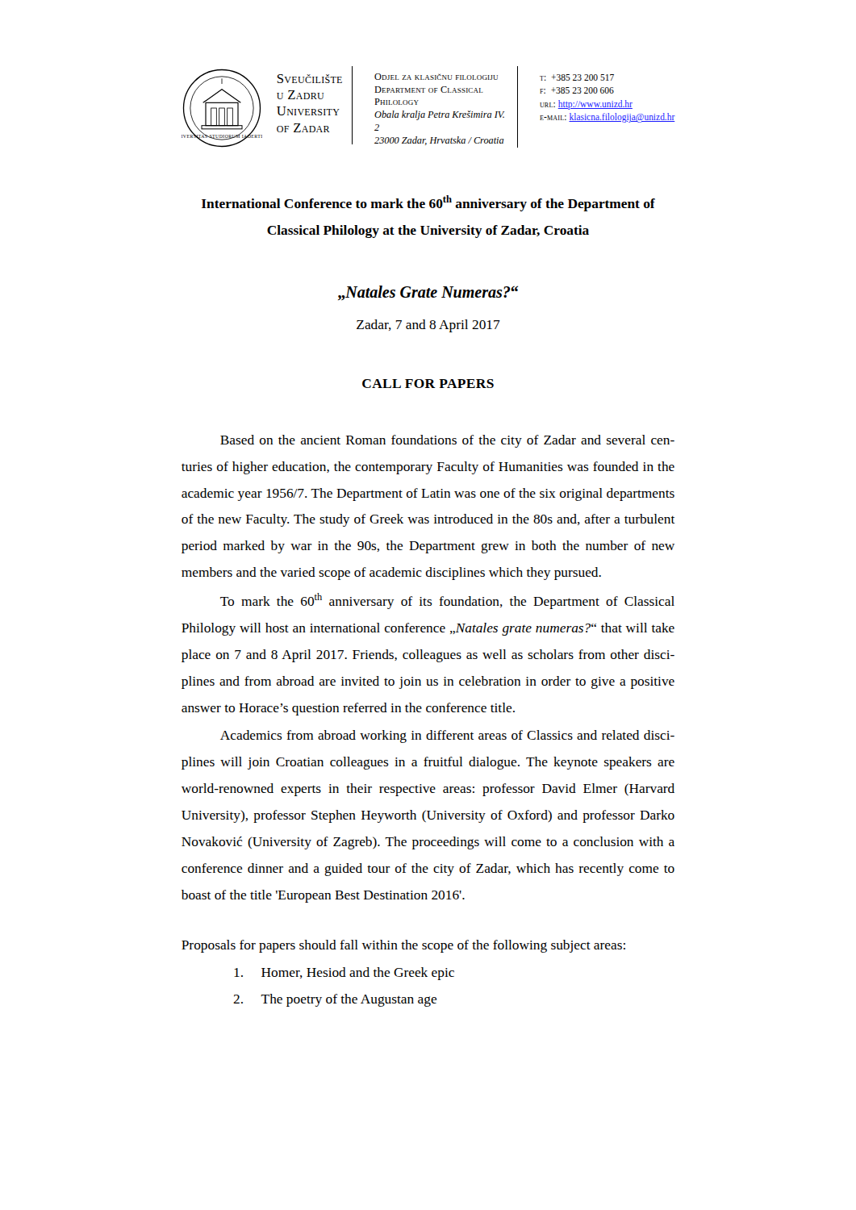UNIVERSITAS STUDIORUM IADERTINA
Sveučilište
u Zadru
University
of Zadar
Odjel za klasičnu filologiju
Department of Classical Philology
Obala kralja Petra Krešimira IV. 2
23000 Zadar, Hrvatska / Croatia
t: +385 23 200 517
f: +385 23 200 606
url: http://www.unizd.hr
e-mail: klasicna.filologija@unizd.hr
International Conference to mark the 60th anniversary of the Department of Classical Philology at the University of Zadar, Croatia
„Natales Grate Numeras?“
Zadar, 7 and 8 April 2017
CALL FOR PAPERS
Based on the ancient Roman foundations of the city of Zadar and several centuries of higher education, the contemporary Faculty of Humanities was founded in the academic year 1956/7. The Department of Latin was one of the six original departments of the new Faculty. The study of Greek was introduced in the 80s and, after a turbulent period marked by war in the 90s, the Department grew in both the number of new members and the varied scope of academic disciplines which they pursued.
To mark the 60th anniversary of its foundation, the Department of Classical Philology will host an international conference „Natales grate numeras?“ that will take place on 7 and 8 April 2017. Friends, colleagues as well as scholars from other disciplines and from abroad are invited to join us in celebration in order to give a positive answer to Horace’s question referred in the conference title.
Academics from abroad working in different areas of Classics and related disciplines will join Croatian colleagues in a fruitful dialogue. The keynote speakers are world-renowned experts in their respective areas: professor David Elmer (Harvard University), professor Stephen Heyworth (University of Oxford) and professor Darko Novaković (University of Zagreb). The proceedings will come to a conclusion with a conference dinner and a guided tour of the city of Zadar, which has recently come to boast of the title 'European Best Destination 2016'.
Proposals for papers should fall within the scope of the following subject areas:
Homer, Hesiod and the Greek epic
The poetry of the Augustan age